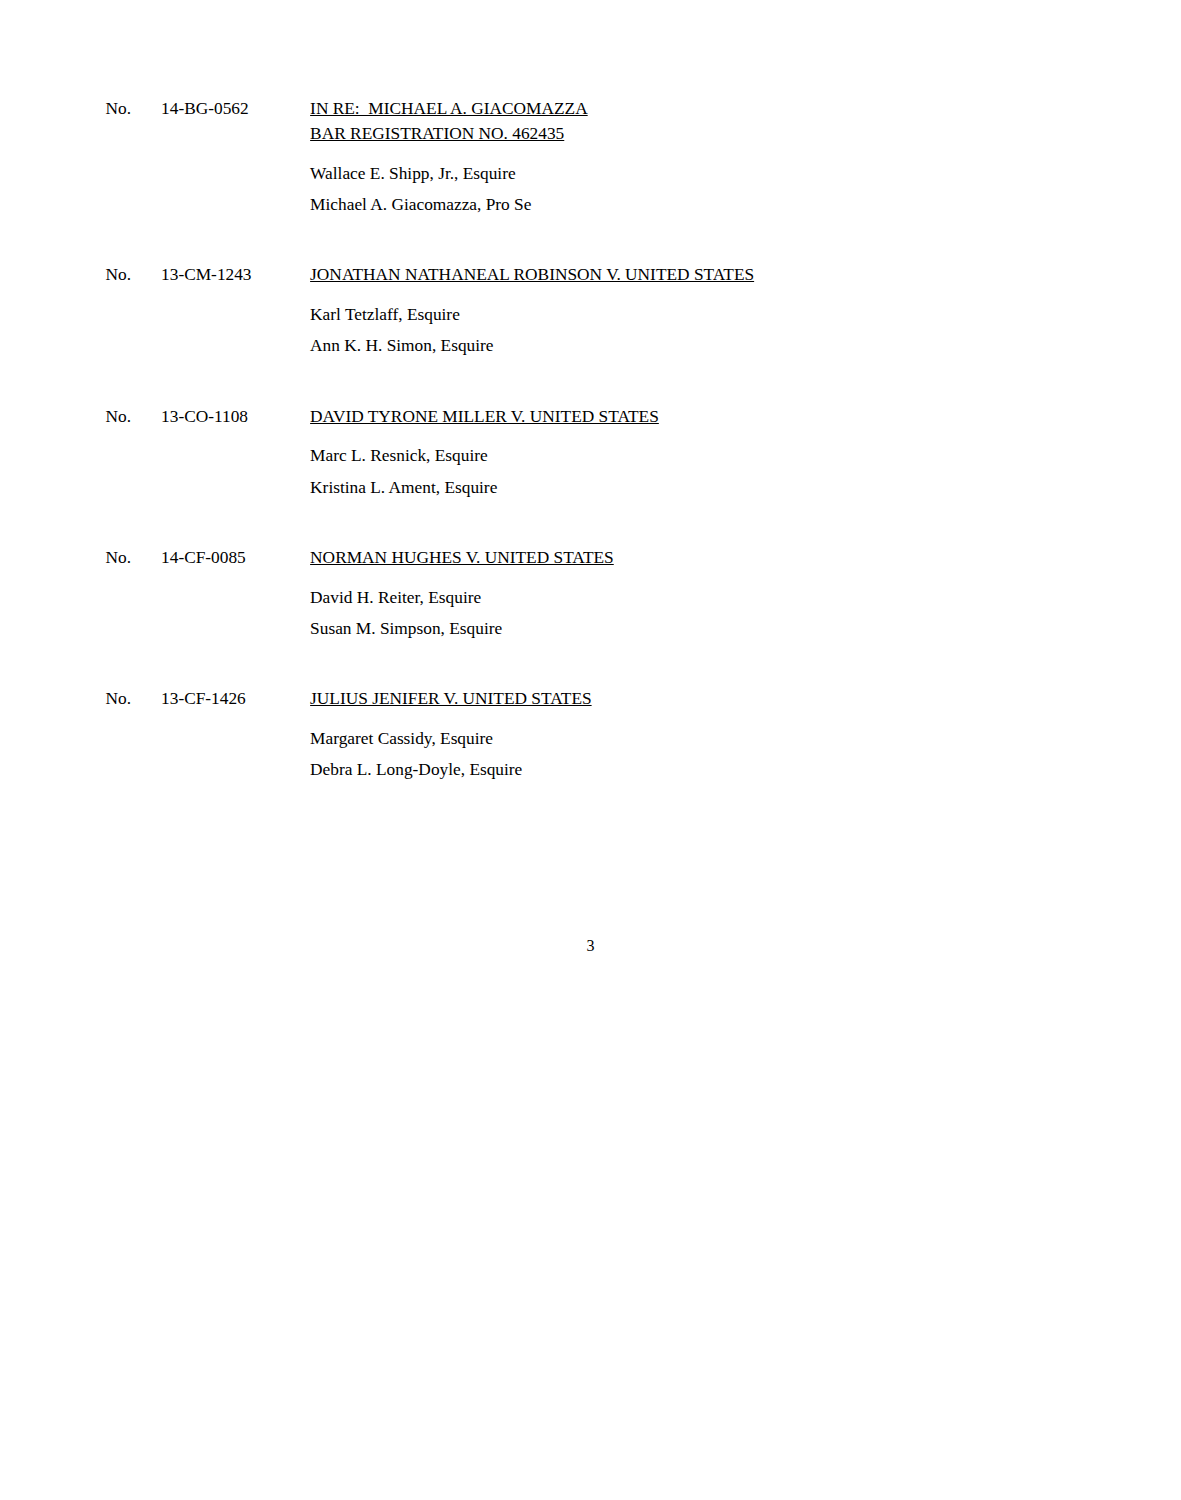No.
14-BG-0562
IN RE: MICHAEL A. GIACOMAZZA
BAR REGISTRATION NO. 462435
Wallace E. Shipp, Jr., Esquire
Michael A. Giacomazza, Pro Se
No.
13-CM-1243
JONATHAN NATHANEAL ROBINSON V. UNITED STATES
Karl Tetzlaff, Esquire
Ann K. H. Simon, Esquire
No.
13-CO-1108
DAVID TYRONE MILLER V. UNITED STATES
Marc L. Resnick, Esquire
Kristina L. Ament, Esquire
No.
14-CF-0085
NORMAN HUGHES V. UNITED STATES
David H. Reiter, Esquire
Susan M. Simpson, Esquire
No.
13-CF-1426
JULIUS JENIFER V. UNITED STATES
Margaret Cassidy, Esquire
Debra L. Long-Doyle, Esquire
3